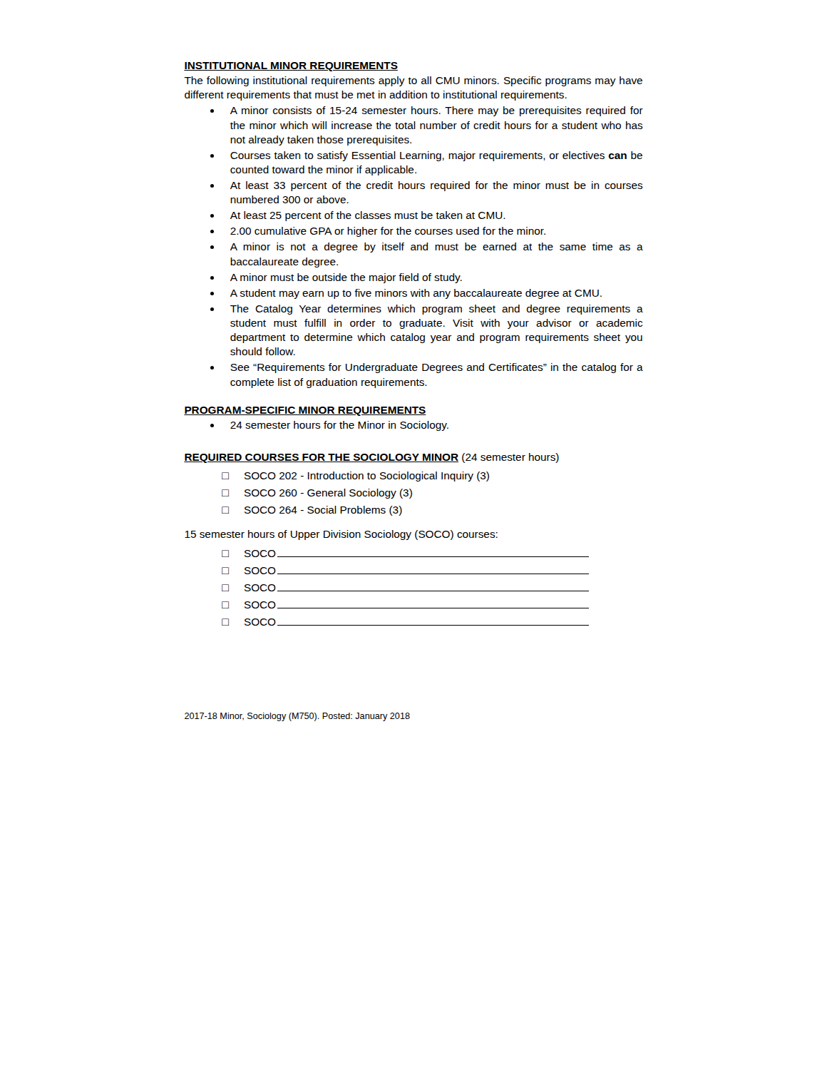INSTITUTIONAL MINOR REQUIREMENTS
The following institutional requirements apply to all CMU minors. Specific programs may have different requirements that must be met in addition to institutional requirements.
A minor consists of 15-24 semester hours. There may be prerequisites required for the minor which will increase the total number of credit hours for a student who has not already taken those prerequisites.
Courses taken to satisfy Essential Learning, major requirements, or electives can be counted toward the minor if applicable.
At least 33 percent of the credit hours required for the minor must be in courses numbered 300 or above.
At least 25 percent of the classes must be taken at CMU.
2.00 cumulative GPA or higher for the courses used for the minor.
A minor is not a degree by itself and must be earned at the same time as a baccalaureate degree.
A minor must be outside the major field of study.
A student may earn up to five minors with any baccalaureate degree at CMU.
The Catalog Year determines which program sheet and degree requirements a student must fulfill in order to graduate. Visit with your advisor or academic department to determine which catalog year and program requirements sheet you should follow.
See “Requirements for Undergraduate Degrees and Certificates” in the catalog for a complete list of graduation requirements.
PROGRAM-SPECIFIC MINOR REQUIREMENTS
24 semester hours for the Minor in Sociology.
REQUIRED COURSES FOR THE SOCIOLOGY MINOR
(24 semester hours)
SOCO 202 - Introduction to Sociological Inquiry (3)
SOCO 260 - General Sociology (3)
SOCO 264 - Social Problems (3)
15 semester hours of Upper Division Sociology (SOCO) courses:
SOCO
SOCO
SOCO
SOCO
SOCO
2017-18 Minor, Sociology (M750). Posted: January 2018